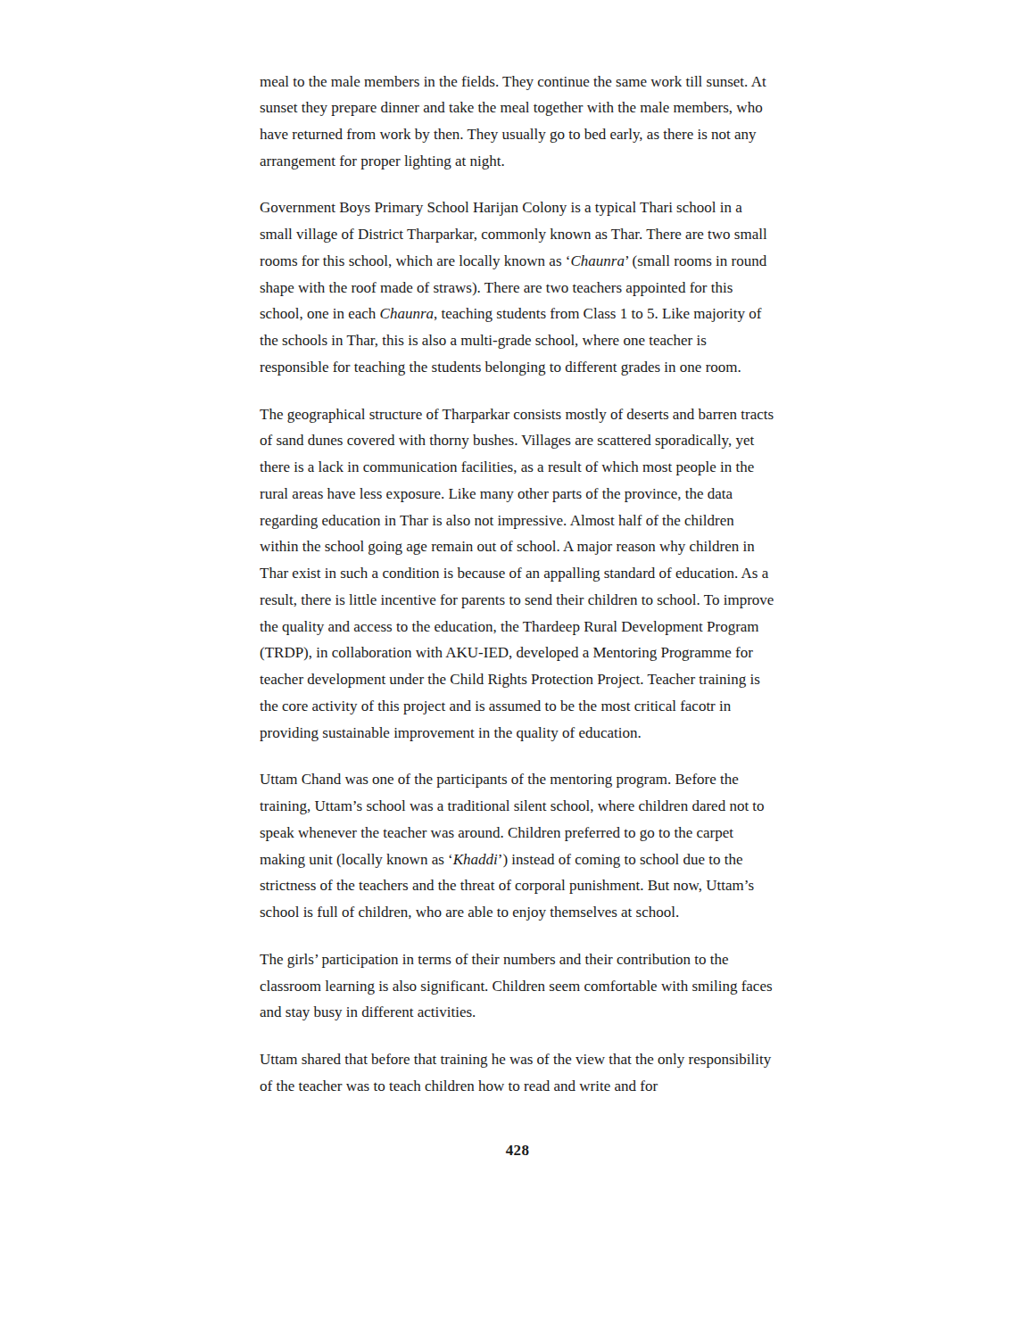meal to the male members in the fields. They continue the same work till sunset. At sunset they prepare dinner and take the meal together with the male members, who have returned from work by then. They usually go to bed early, as there is not any arrangement for proper lighting at night.
Government Boys Primary School Harijan Colony is a typical Thari school in a small village of District Tharparkar, commonly known as Thar. There are two small rooms for this school, which are locally known as ‘Chaunra’ (small rooms in round shape with the roof made of straws). There are two teachers appointed for this school, one in each Chaunra, teaching students from Class 1 to 5. Like majority of the schools in Thar, this is also a multi-grade school, where one teacher is responsible for teaching the students belonging to different grades in one room.
The geographical structure of Tharparkar consists mostly of deserts and barren tracts of sand dunes covered with thorny bushes. Villages are scattered sporadically, yet there is a lack in communication facilities, as a result of which most people in the rural areas have less exposure. Like many other parts of the province, the data regarding education in Thar is also not impressive. Almost half of the children within the school going age remain out of school. A major reason why children in Thar exist in such a condition is because of an appalling standard of education. As a result, there is little incentive for parents to send their children to school. To improve the quality and access to the education, the Thardeep Rural Development Program (TRDP), in collaboration with AKU-IED, developed a Mentoring Programme for teacher development under the Child Rights Protection Project. Teacher training is the core activity of this project and is assumed to be the most critical facotr in providing sustainable improvement in the quality of education.
Uttam Chand was one of the participants of the mentoring program. Before the training, Uttam’s school was a traditional silent school, where children dared not to speak whenever the teacher was around. Children preferred to go to the carpet making unit (locally known as ‘Khaddi’) instead of coming to school due to the strictness of the teachers and the threat of corporal punishment. But now, Uttam’s school is full of children, who are able to enjoy themselves at school.
The girls’ participation in terms of their numbers and their contribution to the classroom learning is also significant. Children seem comfortable with smiling faces and stay busy in different activities.
Uttam shared that before that training he was of the view that the only responsibility of the teacher was to teach children how to read and write and for
428